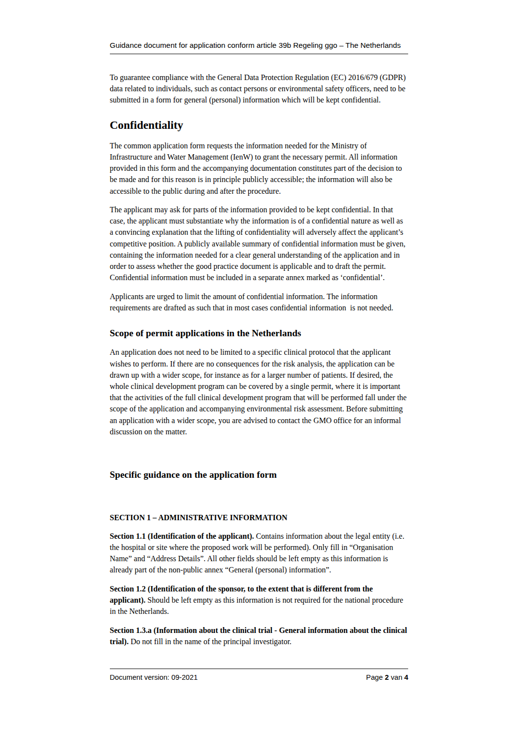Guidance document for application conform article 39b Regeling ggo – The Netherlands
To guarantee compliance with the General Data Protection Regulation (EC) 2016/679 (GDPR) data related to individuals, such as contact persons or environmental safety officers, need to be submitted in a form for general (personal) information which will be kept confidential.
Confidentiality
The common application form requests the information needed for the Ministry of Infrastructure and Water Management (IenW) to grant the necessary permit. All information provided in this form and the accompanying documentation constitutes part of the decision to be made and for this reason is in principle publicly accessible; the information will also be accessible to the public during and after the procedure.
The applicant may ask for parts of the information provided to be kept confidential. In that case, the applicant must substantiate why the information is of a confidential nature as well as a convincing explanation that the lifting of confidentiality will adversely affect the applicant’s competitive position. A publicly available summary of confidential information must be given, containing the information needed for a clear general understanding of the application and in order to assess whether the good practice document is applicable and to draft the permit. Confidential information must be included in a separate annex marked as ‘confidential’.
Applicants are urged to limit the amount of confidential information. The information requirements are drafted as such that in most cases confidential information is not needed.
Scope of permit applications in the Netherlands
An application does not need to be limited to a specific clinical protocol that the applicant wishes to perform. If there are no consequences for the risk analysis, the application can be drawn up with a wider scope, for instance as for a larger number of patients. If desired, the whole clinical development program can be covered by a single permit, where it is important that the activities of the full clinical development program that will be performed fall under the scope of the application and accompanying environmental risk assessment. Before submitting an application with a wider scope, you are advised to contact the GMO office for an informal discussion on the matter.
Specific guidance on the application form
SECTION 1 – ADMINISTRATIVE INFORMATION
Section 1.1 (Identification of the applicant). Contains information about the legal entity (i.e. the hospital or site where the proposed work will be performed). Only fill in “Organisation Name” and “Address Details”. All other fields should be left empty as this information is already part of the non-public annex “General (personal) information”.
Section 1.2 (Identification of the sponsor, to the extent that is different from the applicant). Should be left empty as this information is not required for the national procedure in the Netherlands.
Section 1.3.a (Information about the clinical trial - General information about the clinical trial). Do not fill in the name of the principal investigator.
Document version: 09-2021 Page 2 van 4